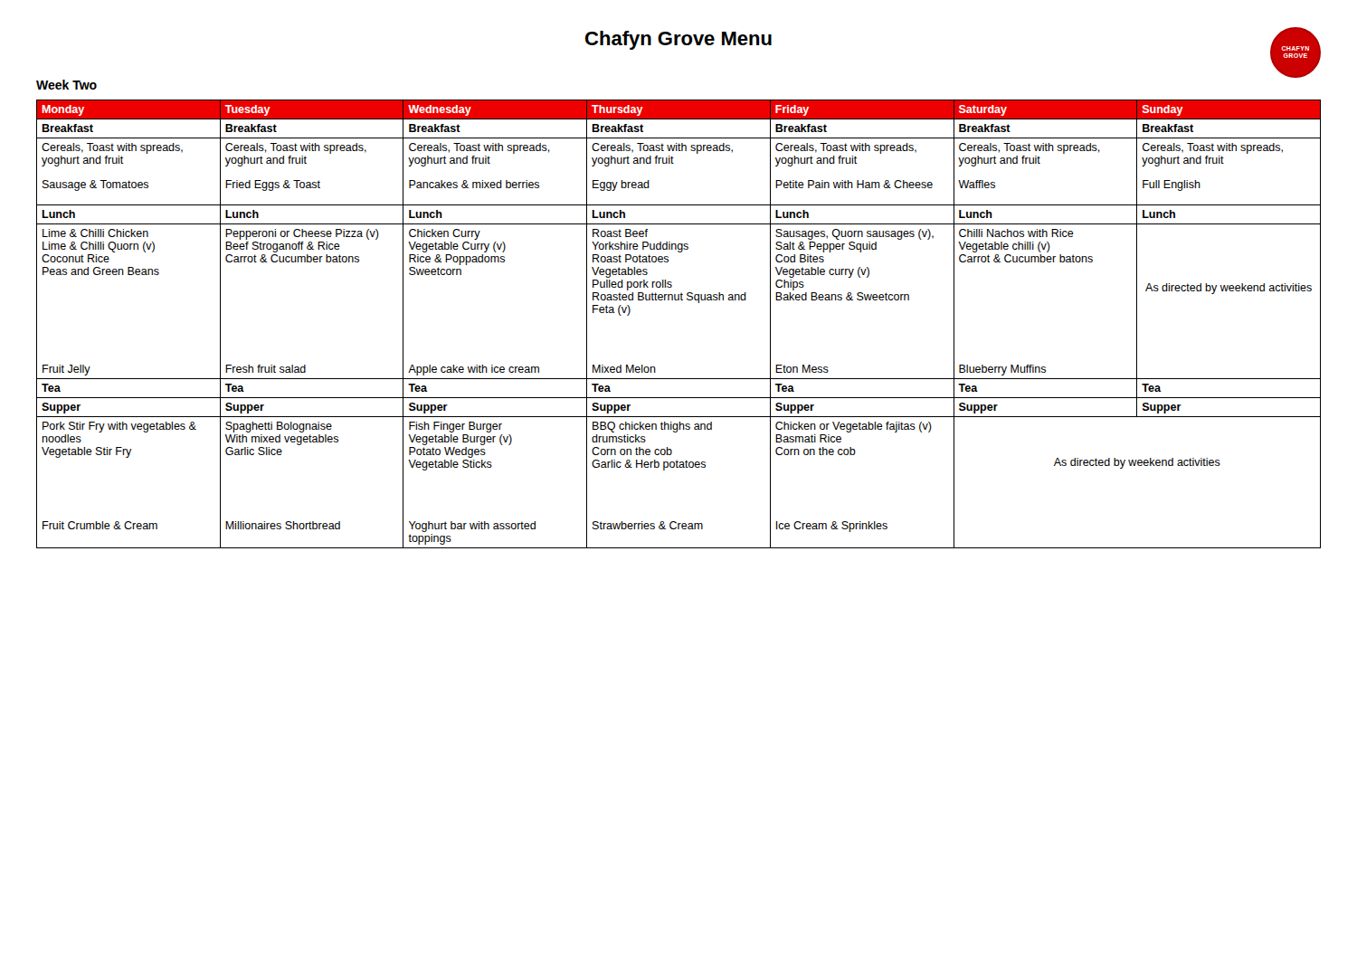Chafyn Grove Menu
CHAFYN
GROVE
Week Two
| Monday | Tuesday | Wednesday | Thursday | Friday | Saturday | Sunday |
| --- | --- | --- | --- | --- | --- | --- |
| Breakfast | Breakfast | Breakfast | Breakfast | Breakfast | Breakfast | Breakfast |
| Cereals, Toast with spreads, yoghurt and fruit Sausage & Tomatoes | Cereals, Toast with spreads, yoghurt and fruit Fried Eggs & Toast | Cereals, Toast with spreads, yoghurt and fruit Pancakes & mixed berries | Cereals, Toast with spreads, yoghurt and fruit Eggy bread | Cereals, Toast with spreads, yoghurt and fruit Petite Pain with Ham & Cheese | Cereals, Toast with spreads, yoghurt and fruit Waffles | Cereals, Toast with spreads, yoghurt and fruit Full English |
| Lunch | Lunch | Lunch | Lunch | Lunch | Lunch | Lunch |
| Lime & Chilli Chicken Lime & Chilli Quorn (v) Coconut Rice Peas and Green Beans Fruit Jelly | Pepperoni or Cheese Pizza (v) Beef Stroganoff & Rice Carrot & Cucumber batons Fresh fruit salad | Chicken Curry Vegetable Curry (v) Rice & Poppadoms Sweetcorn Apple cake with ice cream | Roast Beef Yorkshire Puddings Roast Potatoes Vegetables Pulled pork rolls Roasted Butternut Squash and Feta (v) Mixed Melon | Sausages, Quorn sausages (v), Salt & Pepper Squid Cod Bites Vegetable curry (v) Chips Baked Beans & Sweetcorn Eton Mess | Chilli Nachos with Rice Vegetable chilli (v) Carrot & Cucumber batons Blueberry Muffins | As directed by weekend activities |
| Tea | Tea | Tea | Tea | Tea | Tea | Tea |
| Supper | Supper | Supper | Supper | Supper | Supper | Supper |
| Pork Stir Fry with vegetables & noodles Vegetable Stir Fry Fruit Crumble & Cream | Spaghetti Bolognaise With mixed vegetables Garlic Slice Millionaires Shortbread | Fish Finger Burger Vegetable Burger (v) Potato Wedges Vegetable Sticks Yoghurt bar with assorted toppings | BBQ chicken thighs and drumsticks Corn on the cob Garlic & Herb potatoes Strawberries & Cream | Chicken or Vegetable fajitas (v) Basmati Rice Corn on the cob Ice Cream & Sprinkles | As directed by weekend activities |